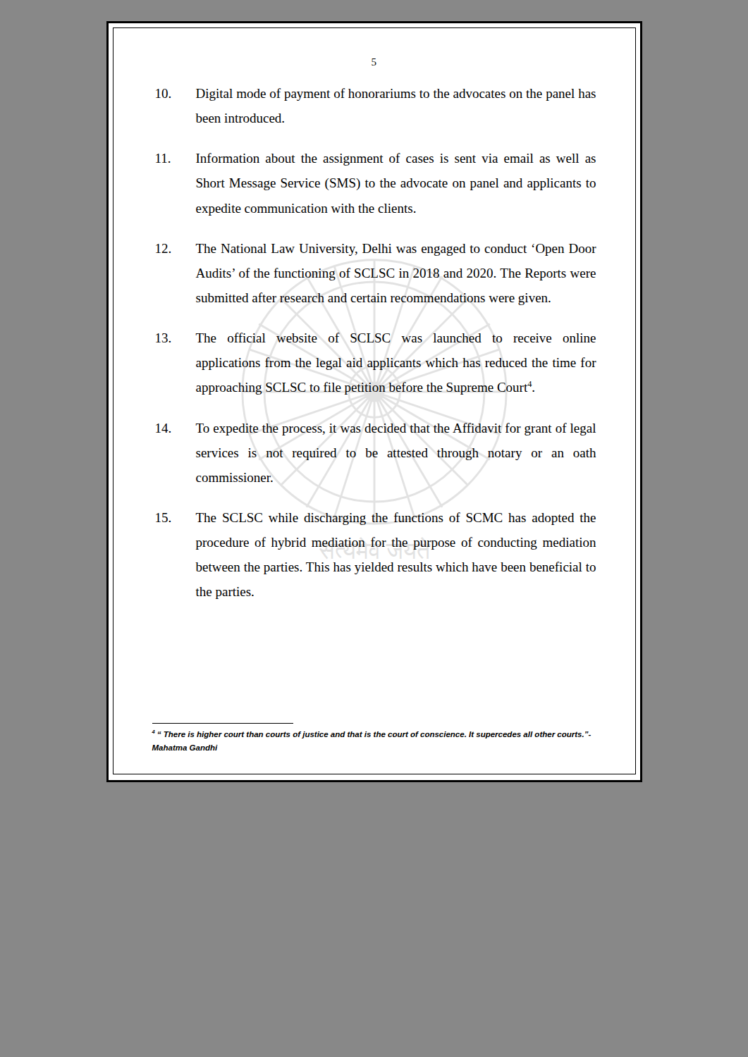सत्यमेव जयते
5
10. Digital mode of payment of honorariums to the advocates on the panel has been introduced.
11. Information about the assignment of cases is sent via email as well as Short Message Service (SMS) to the advocate on panel and applicants to expedite communication with the clients.
12. The National Law University, Delhi was engaged to conduct ‘Open Door Audits’ of the functioning of SCLSC in 2018 and 2020. The Reports were submitted after research and certain recommendations were given.
13. The official website of SCLSC was launched to receive online applications from the legal aid applicants which has reduced the time for approaching SCLSC to file petition before the Supreme Court4.
14. To expedite the process, it was decided that the Affidavit for grant of legal services is not required to be attested through notary or an oath commissioner.
15. The SCLSC while discharging the functions of SCMC has adopted the procedure of hybrid mediation for the purpose of conducting mediation between the parties. This has yielded results which have been beneficial to the parties.
4 “ There is higher court than courts of justice and that is the court of conscience. It supercedes all other courts.”- Mahatma Gandhi